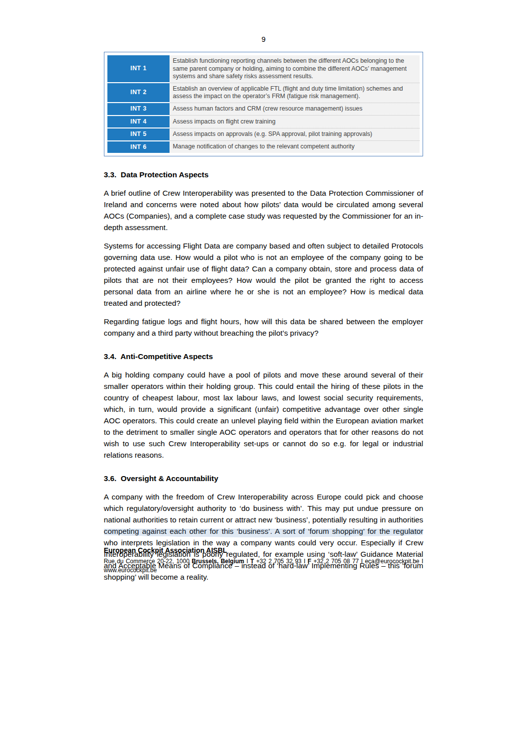9
| INT 1 | Establish functioning reporting channels between the different AOCs belonging to the same parent company or holding, aiming to combine the different AOCs’ management systems and share safety risks assessment results. |
| INT 2 | Establish an overview of applicable FTL (flight and duty time limitation) schemes and assess the impact on the operator’s FRM (fatigue risk management). |
| INT 3 | Assess human factors and CRM (crew resource management) issues |
| INT 4 | Assess impacts on flight crew training |
| INT 5 | Assess impacts on approvals (e.g. SPA approval, pilot training approvals) |
| INT 6 | Manage notification of changes to the relevant competent authority |
3.3. Data Protection Aspects
A brief outline of Crew Interoperability was presented to the Data Protection Commissioner of Ireland and concerns were noted about how pilots’ data would be circulated among several AOCs (Companies), and a complete case study was requested by the Commissioner for an in-depth assessment.
Systems for accessing Flight Data are company based and often subject to detailed Protocols governing data use. How would a pilot who is not an employee of the company going to be protected against unfair use of flight data? Can a company obtain, store and process data of pilots that are not their employees? How would the pilot be granted the right to access personal data from an airline where he or she is not an employee? How is medical data treated and protected?
Regarding fatigue logs and flight hours, how will this data be shared between the employer company and a third party without breaching the pilot’s privacy?
3.4. Anti-Competitive Aspects
A big holding company could have a pool of pilots and move these around several of their smaller operators within their holding group. This could entail the hiring of these pilots in the country of cheapest labour, most lax labour laws, and lowest social security requirements, which, in turn, would provide a significant (unfair) competitive advantage over other single AOC operators. This could create an unlevel playing field within the European aviation market to the detriment to smaller single AOC operators and operators that for other reasons do not wish to use such Crew Interoperability set-ups or cannot do so e.g. for legal or industrial relations reasons.
3.6. Oversight & Accountability
A company with the freedom of Crew Interoperability across Europe could pick and choose which regulatory/oversight authority to ‘do business with’. This may put undue pressure on national authorities to retain current or attract new ‘business’, potentially resulting in authorities competing against each other for this ‘business’. A sort of ‘forum shopping’ for the regulator who interprets legislation in the way a company wants could very occur. Especially if Crew Interoperability legislation is poorly regulated, for example using ‘soft-law’ Guidance Material and Acceptable Means of Compliance – instead of ‘hard-law’ Implementing Rules – this ‘forum shopping’ will become a reality.
European Cockpit Association AISBL
Rue du Commerce 20-22, 1000 Brussels, Belgium I T +32 2 705 32 93 I F +32 2 705 08 77 I eca@eurocockpit.be I www.eurocockpit.be